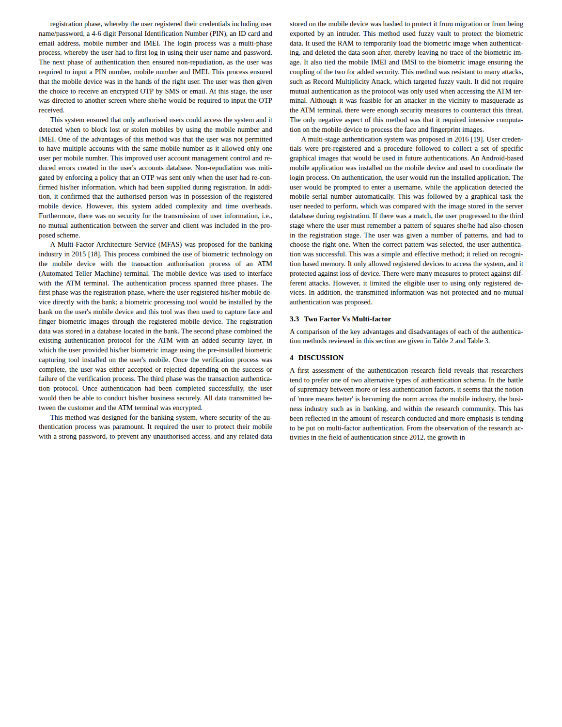registration phase, whereby the user registered their credentials including user name/password, a 4-6 digit Personal Identification Number (PIN), an ID card and email address, mobile number and IMEI. The login process was a multi-phase process, whereby the user had to first log in using their user name and password. The next phase of authentication then ensured non-repudiation, as the user was required to input a PIN number, mobile number and IMEI. This process ensured that the mobile device was in the hands of the right user. The user was then given the choice to receive an encrypted OTP by SMS or email. At this stage, the user was directed to another screen where she/he would be required to input the OTP received.
This system ensured that only authorised users could access the system and it detected when to block lost or stolen mobiles by using the mobile number and IMEI. One of the advantages of this method was that the user was not permitted to have multiple accounts with the same mobile number as it allowed only one user per mobile number. This improved user account management control and reduced errors created in the user's accounts database. Non-repudiation was mitigated by enforcing a policy that an OTP was sent only when the user had re-confirmed his/her information, which had been supplied during registration. In addition, it confirmed that the authorised person was in possession of the registered mobile device. However, this system added complexity and time overheads. Furthermore, there was no security for the transmission of user information, i.e., no mutual authentication between the server and client was included in the proposed scheme.
A Multi-Factor Architecture Service (MFAS) was proposed for the banking industry in 2015 [18]. This process combined the use of biometric technology on the mobile device with the transaction authorisation process of an ATM (Automated Teller Machine) terminal. The mobile device was used to interface with the ATM terminal. The authentication process spanned three phases. The first phase was the registration phase, where the user registered his/her mobile device directly with the bank; a biometric processing tool would be installed by the bank on the user's mobile device and this tool was then used to capture face and finger biometric images through the registered mobile device. The registration data was stored in a database located in the bank. The second phase combined the existing authentication protocol for the ATM with an added security layer, in which the user provided his/her biometric image using the pre-installed biometric capturing tool installed on the user's mobile. Once the verification process was complete, the user was either accepted or rejected depending on the success or failure of the verification process. The third phase was the transaction authentication protocol. Once authentication had been completed successfully, the user would then be able to conduct his/her business securely. All data transmitted between the customer and the ATM terminal was encrypted.
This method was designed for the banking system, where security of the authentication process was paramount. It required the user to protect their mobile with a strong password, to prevent any unauthorised access, and any related data stored on the mobile device was hashed to protect it from migration or from being exported by an intruder. This method used fuzzy vault to protect the biometric data. It used the RAM to temporarily load the biometric image when authenticating, and deleted the data soon after, thereby leaving no trace of the biometric image. It also tied the mobile IMEI and IMSI to the biometric image ensuring the coupling of the two for added security. This method was resistant to many attacks, such as Record Multiplicity Attack, which targeted fuzzy vault. It did not require mutual authentication as the protocol was only used when accessing the ATM terminal. Although it was feasible for an attacker in the vicinity to masquerade as the ATM terminal, there were enough security measures to counteract this threat. The only negative aspect of this method was that it required intensive computation on the mobile device to process the face and fingerprint images.
A multi-stage authentication system was proposed in 2016 [19]. User credentials were pre-registered and a procedure followed to collect a set of specific graphical images that would be used in future authentications. An Android-based mobile application was installed on the mobile device and used to coordinate the login process. On authentication, the user would run the installed application. The user would be prompted to enter a username, while the application detected the mobile serial number automatically. This was followed by a graphical task the user needed to perform, which was compared with the image stored in the server database during registration. If there was a match, the user progressed to the third stage where the user must remember a pattern of squares she/he had also chosen in the registration stage. The user was given a number of patterns, and had to choose the right one. When the correct pattern was selected, the user authentication was successful. This was a simple and effective method; it relied on recognition based memory. It only allowed registered devices to access the system, and it protected against loss of device. There were many measures to protect against different attacks. However, it limited the eligible user to using only registered devices. In addition, the transmitted information was not protected and no mutual authentication was proposed.
3.3 Two Factor Vs Multi-factor
A comparison of the key advantages and disadvantages of each of the authentication methods reviewed in this section are given in Table 2 and Table 3.
4 DISCUSSION
A first assessment of the authentication research field reveals that researchers tend to prefer one of two alternative types of authentication schema. In the battle of supremacy between more or less authentication factors, it seems that the notion of 'more means better' is becoming the norm across the mobile industry, the business industry such as in banking, and within the research community. This has been reflected in the amount of research conducted and more emphasis is tending to be put on multi-factor authentication. From the observation of the research activities in the field of authentication since 2012, the growth in